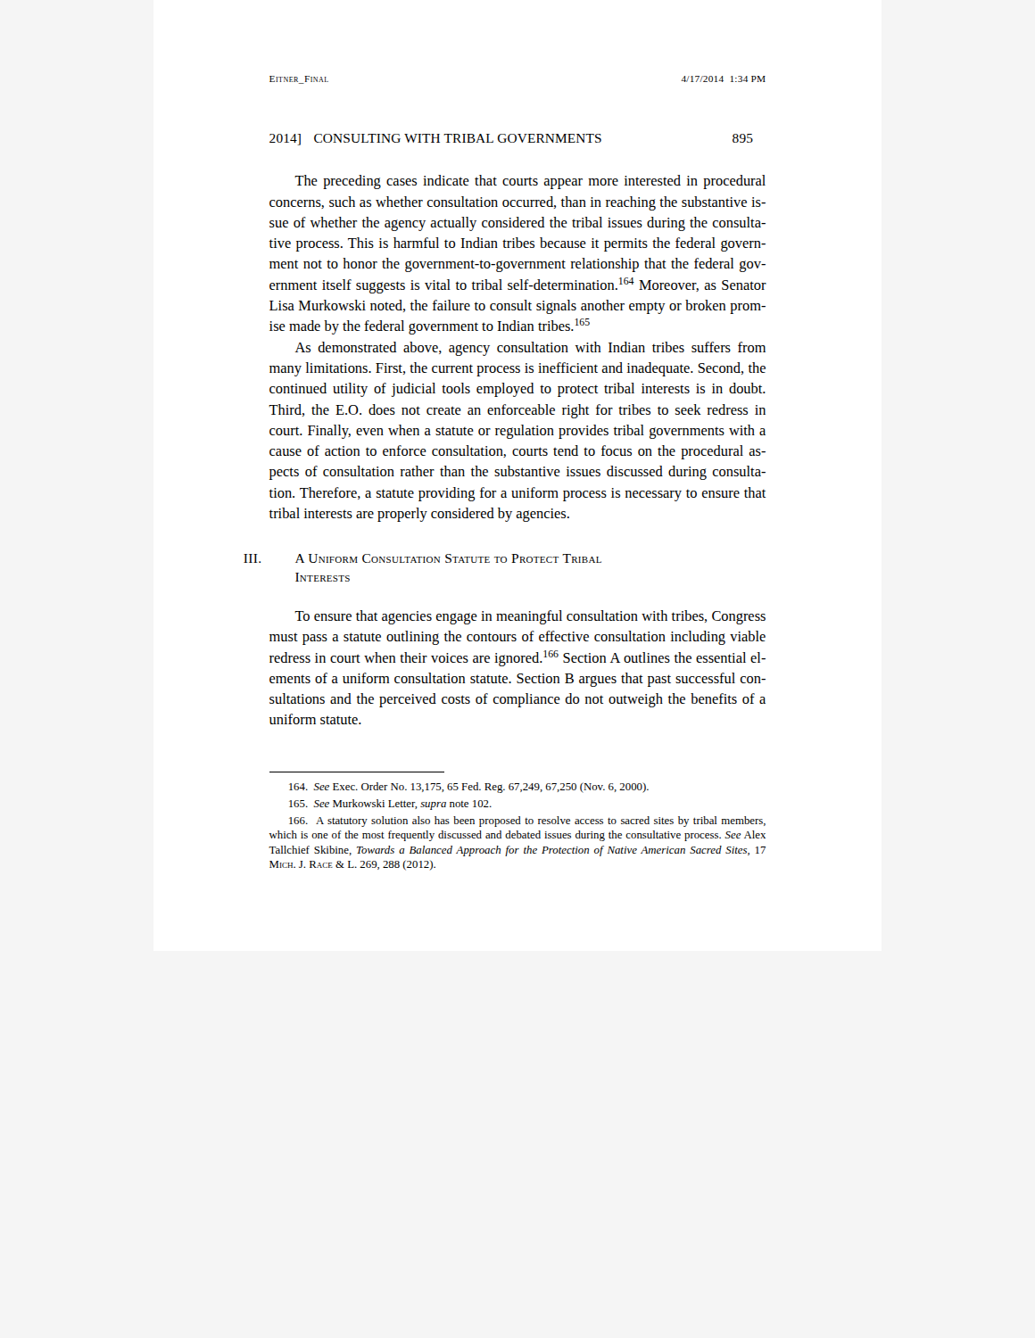Eitner_Final 4/17/2014 1:34 PM
2014] CONSULTING WITH TRIBAL GOVERNMENTS 895
The preceding cases indicate that courts appear more interested in procedural concerns, such as whether consultation occurred, than in reaching the substantive issue of whether the agency actually considered the tribal issues during the consultative process. This is harmful to Indian tribes because it permits the federal government not to honor the government-to-government relationship that the federal government itself suggests is vital to tribal self-determination.164 Moreover, as Senator Lisa Murkowski noted, the failure to consult signals another empty or broken promise made by the federal government to Indian tribes.165
As demonstrated above, agency consultation with Indian tribes suffers from many limitations. First, the current process is inefficient and inadequate. Second, the continued utility of judicial tools employed to protect tribal interests is in doubt. Third, the E.O. does not create an enforceable right for tribes to seek redress in court. Finally, even when a statute or regulation provides tribal governments with a cause of action to enforce consultation, courts tend to focus on the procedural aspects of consultation rather than the substantive issues discussed during consultation. Therefore, a statute providing for a uniform process is necessary to ensure that tribal interests are properly considered by agencies.
III. A Uniform Consultation Statute to Protect TribalInterests
To ensure that agencies engage in meaningful consultation with tribes, Congress must pass a statute outlining the contours of effective consultation including viable redress in court when their voices are ignored.166 Section A outlines the essential elements of a uniform consultation statute. Section B argues that past successful consultations and the perceived costs of compliance do not outweigh the benefits of a uniform statute.
164. See Exec. Order No. 13,175, 65 Fed. Reg. 67,249, 67,250 (Nov. 6, 2000).
165. See Murkowski Letter, supra note 102.
166. A statutory solution also has been proposed to resolve access to sacred sites by tribal members, which is one of the most frequently discussed and debated issues during the consultative process. See Alex Tallchief Skibine, Towards a Balanced Approach for the Protection of Native American Sacred Sites, 17 Mich. J. Race & L. 269, 288 (2012).